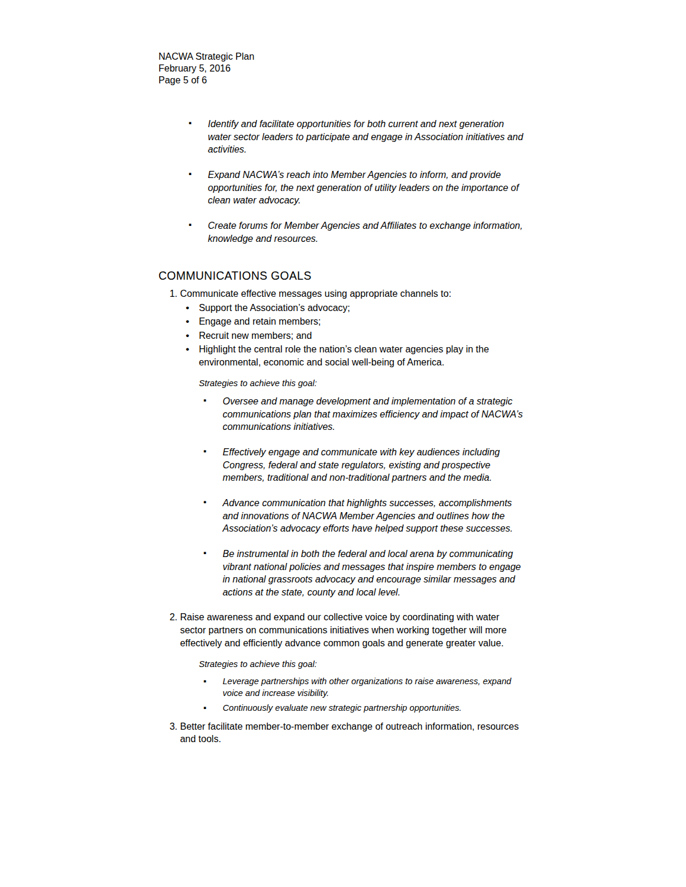NACWA Strategic Plan
February 5, 2016
Page 5 of 6
Identify and facilitate opportunities for both current and next generation water sector leaders to participate and engage in Association initiatives and activities.
Expand NACWA’s reach into Member Agencies to inform, and provide opportunities for, the next generation of utility leaders on the importance of clean water advocacy.
Create forums for Member Agencies and Affiliates to exchange information, knowledge and resources.
COMMUNICATIONS GOALS
Communicate effective messages using appropriate channels to:
Support the Association’s advocacy;
Engage and retain members;
Recruit new members; and
Highlight the central role the nation’s clean water agencies play in the environmental, economic and social well-being of America.
Strategies to achieve this goal:
Oversee and manage development and implementation of a strategic communications plan that maximizes efficiency and impact of NACWA’s communications initiatives.
Effectively engage and communicate with key audiences including Congress, federal and state regulators, existing and prospective members, traditional and non-traditional partners and the media.
Advance communication that highlights successes, accomplishments and innovations of NACWA Member Agencies and outlines how the Association’s advocacy efforts have helped support these successes.
Be instrumental in both the federal and local arena by communicating vibrant national policies and messages that inspire members to engage in national grassroots advocacy and encourage similar messages and actions at the state, county and local level.
Raise awareness and expand our collective voice by coordinating with water sector partners on communications initiatives when working together will more effectively and efficiently advance common goals and generate greater value.
Strategies to achieve this goal:
Leverage partnerships with other organizations to raise awareness, expand voice and increase visibility.
Continuously evaluate new strategic partnership opportunities.
Better facilitate member-to-member exchange of outreach information, resources and tools.